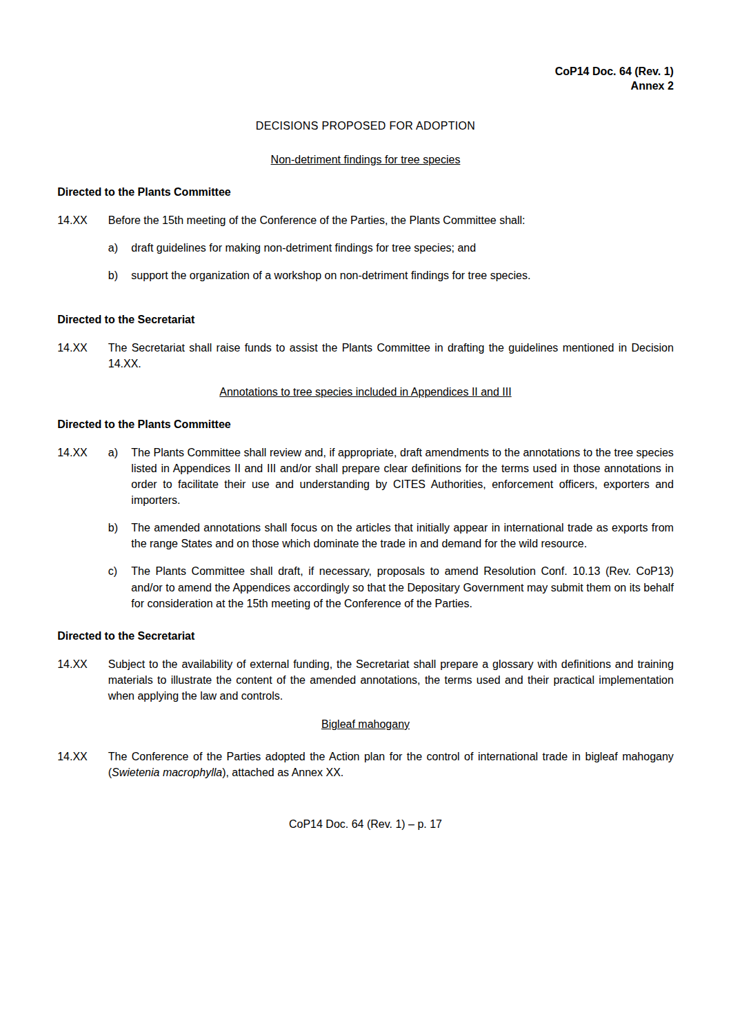CoP14 Doc. 64 (Rev. 1)
Annex 2
DECISIONS PROPOSED FOR ADOPTION
Non-detriment findings for tree species
Directed to the Plants Committee
14.XX
Before the 15th meeting of the Conference of the Parties, the Plants Committee shall:
a)
draft guidelines for making non-detriment findings for tree species; and
b)
support the organization of a workshop on non-detriment findings for tree species.
Directed to the Secretariat
14.XX
The Secretariat shall raise funds to assist the Plants Committee in drafting the guidelines mentioned in Decision 14.XX.
Annotations to tree species included in Appendices II and III
Directed to the Plants Committee
14.XX
a)
The Plants Committee shall review and, if appropriate, draft amendments to the annotations to the tree species listed in Appendices II and III and/or shall prepare clear definitions for the terms used in those annotations in order to facilitate their use and understanding by CITES Authorities, enforcement officers, exporters and importers.
b)
The amended annotations shall focus on the articles that initially appear in international trade as exports from the range States and on those which dominate the trade in and demand for the wild resource.
c)
The Plants Committee shall draft, if necessary, proposals to amend Resolution Conf. 10.13 (Rev. CoP13) and/or to amend the Appendices accordingly so that the Depositary Government may submit them on its behalf for consideration at the 15th meeting of the Conference of the Parties.
Directed to the Secretariat
14.XX
Subject to the availability of external funding, the Secretariat shall prepare a glossary with definitions and training materials to illustrate the content of the amended annotations, the terms used and their practical implementation when applying the law and controls.
Bigleaf mahogany
14.XX
The Conference of the Parties adopted the Action plan for the control of international trade in bigleaf mahogany (Swietenia macrophylla), attached as Annex XX.
CoP14 Doc. 64 (Rev. 1) – p. 17